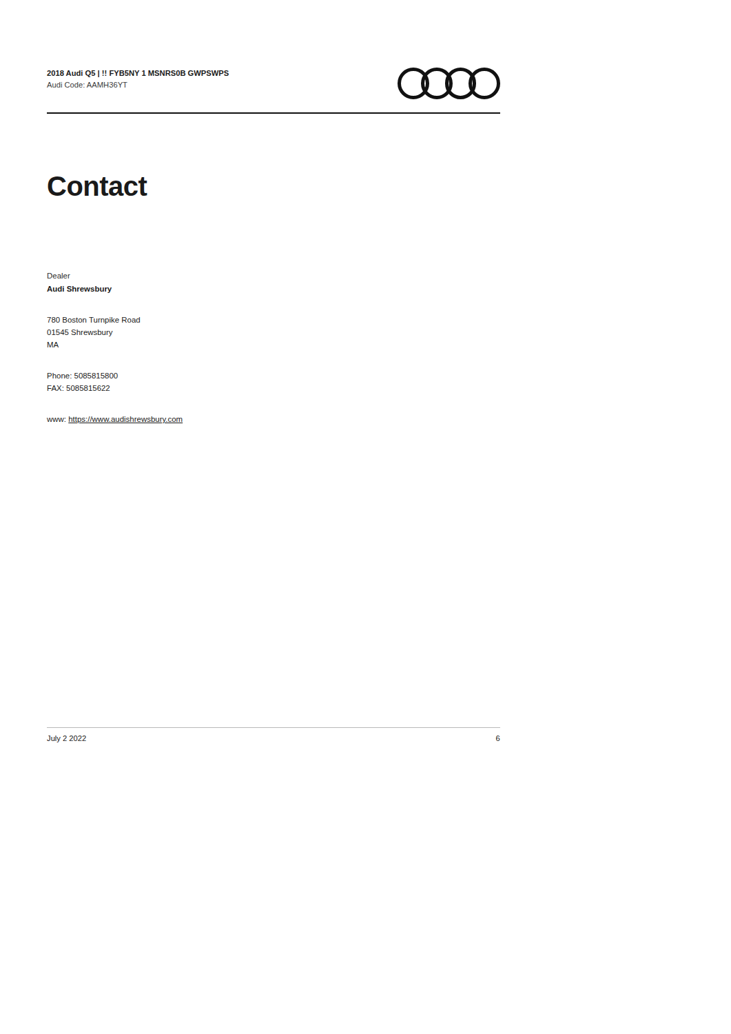2018 Audi Q5 | !! FYB5NY 1 MSNRS0B GWPSWPS
Audi Code: AAMH36YT
Contact
Dealer
Audi Shrewsbury
780 Boston Turnpike Road
01545 Shrewsbury
MA
Phone: 5085815800
FAX: 5085815622
www: https://www.audishrewsbury.com
July 2 2022 6